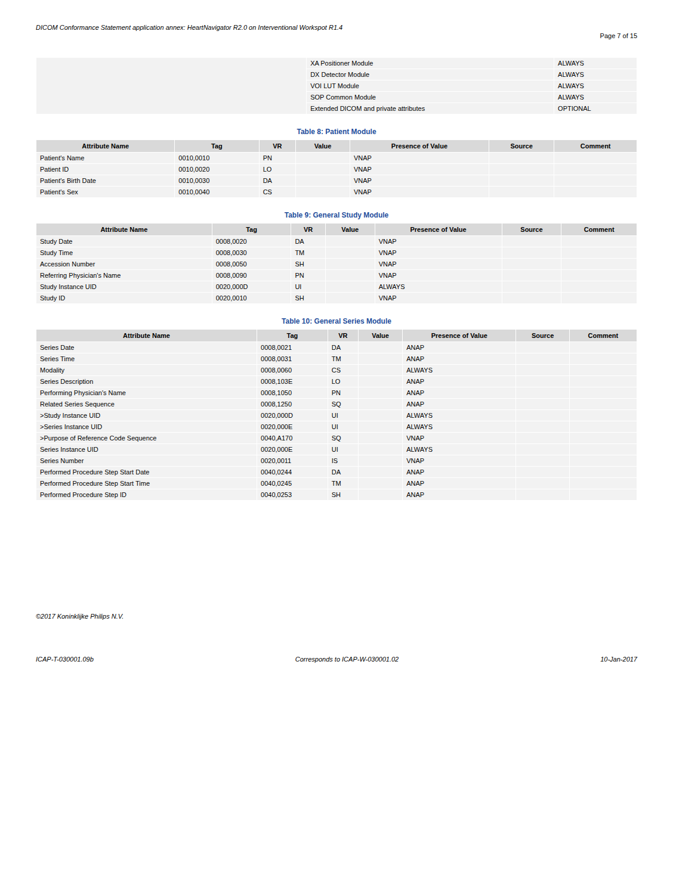DICOM Conformance Statement application annex: HeartNavigator R2.0 on Interventional Workspot R1.4
Page 7 of 15
| | XA Positioner Module | ALWAYS |
| DX Detector Module | ALWAYS |
| VOI LUT Module | ALWAYS |
| SOP Common Module | ALWAYS |
| Extended DICOM and private attributes | OPTIONAL |
Table 8: Patient Module
| Attribute Name | Tag | VR | Value | Presence of Value | Source | Comment |
| --- | --- | --- | --- | --- | --- | --- |
| Patient's Name | 0010,0010 | PN | | VNAP | | |
| Patient ID | 0010,0020 | LO | | VNAP | | |
| Patient's Birth Date | 0010,0030 | DA | | VNAP | | |
| Patient's Sex | 0010,0040 | CS | | VNAP | | |
Table 9: General Study Module
| Attribute Name | Tag | VR | Value | Presence of Value | Source | Comment |
| --- | --- | --- | --- | --- | --- | --- |
| Study Date | 0008,0020 | DA | | VNAP | | |
| Study Time | 0008,0030 | TM | | VNAP | | |
| Accession Number | 0008,0050 | SH | | VNAP | | |
| Referring Physician's Name | 0008,0090 | PN | | VNAP | | |
| Study Instance UID | 0020,000D | UI | | ALWAYS | | |
| Study ID | 0020,0010 | SH | | VNAP | | |
Table 10: General Series Module
| Attribute Name | Tag | VR | Value | Presence of Value | Source | Comment |
| --- | --- | --- | --- | --- | --- | --- |
| Series Date | 0008,0021 | DA | | ANAP | | |
| Series Time | 0008,0031 | TM | | ANAP | | |
| Modality | 0008,0060 | CS | | ALWAYS | | |
| Series Description | 0008,103E | LO | | ANAP | | |
| Performing Physician's Name | 0008,1050 | PN | | ANAP | | |
| Related Series Sequence | 0008,1250 | SQ | | ANAP | | |
| >Study Instance UID | 0020,000D | UI | | ALWAYS | | |
| >Series Instance UID | 0020,000E | UI | | ALWAYS | | |
| >Purpose of Reference Code Sequence | 0040,A170 | SQ | | VNAP | | |
| Series Instance UID | 0020,000E | UI | | ALWAYS | | |
| Series Number | 0020,0011 | IS | | VNAP | | |
| Performed Procedure Step Start Date | 0040,0244 | DA | | ANAP | | |
| Performed Procedure Step Start Time | 0040,0245 | TM | | ANAP | | |
| Performed Procedure Step ID | 0040,0253 | SH | | ANAP | | |
©2017 Koninklijke Philips N.V.
ICAP-T-030001.09b
Corresponds to ICAP-W-030001.02
10-Jan-2017